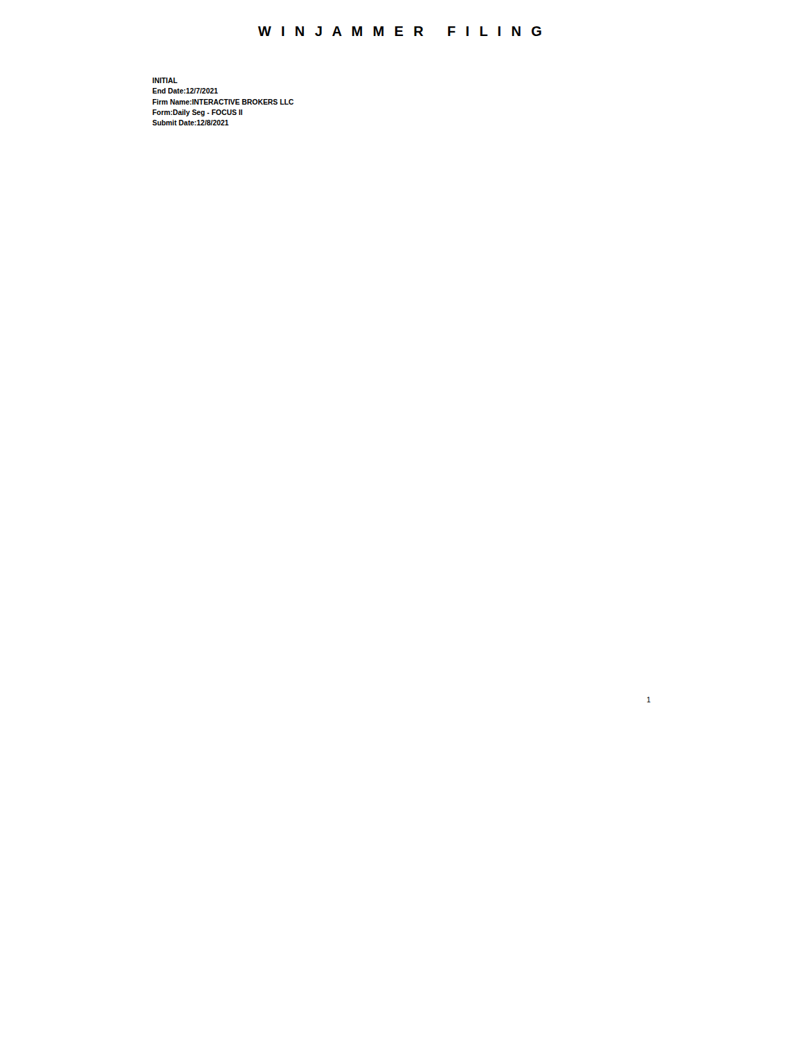W I N J A M M E R F I L I N G
INITIAL
End Date:12/7/2021
Firm Name:INTERACTIVE BROKERS LLC
Form:Daily Seg - FOCUS II
Submit Date:12/8/2021
1